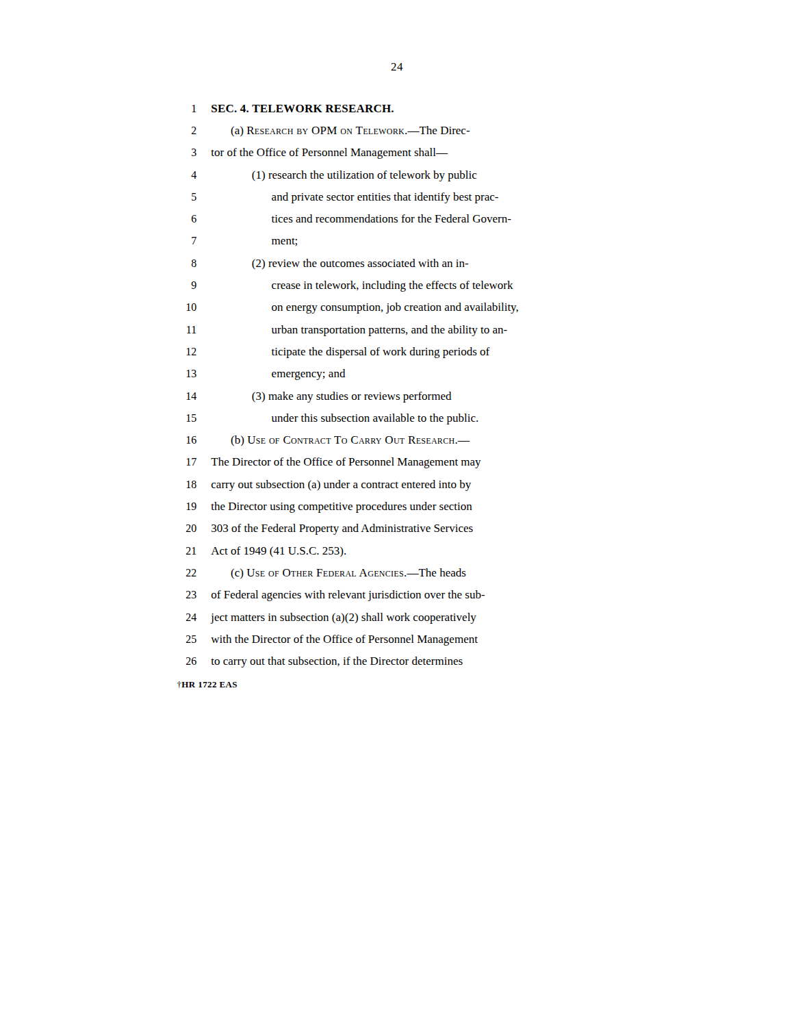24
1 SEC. 4. TELEWORK RESEARCH.
2 (a) Research by OPM on Telework.—The Direc-
3 tor of the Office of Personnel Management shall—
4 (1) research the utilization of telework by public
5 and private sector entities that identify best prac-
6 tices and recommendations for the Federal Govern-
7 ment;
8 (2) review the outcomes associated with an in-
9 crease in telework, including the effects of telework
10 on energy consumption, job creation and availability,
11 urban transportation patterns, and the ability to an-
12 ticipate the dispersal of work during periods of
13 emergency; and
14 (3) make any studies or reviews performed
15 under this subsection available to the public.
16 (b) Use of Contract To Carry Out Research.—
17 The Director of the Office of Personnel Management may
18 carry out subsection (a) under a contract entered into by
19 the Director using competitive procedures under section
20 303 of the Federal Property and Administrative Services
21 Act of 1949 (41 U.S.C. 253).
22 (c) Use of Other Federal Agencies.—The heads
23 of Federal agencies with relevant jurisdiction over the sub-
24 ject matters in subsection (a)(2) shall work cooperatively
25 with the Director of the Office of Personnel Management
26 to carry out that subsection, if the Director determines
†HR 1722 EAS